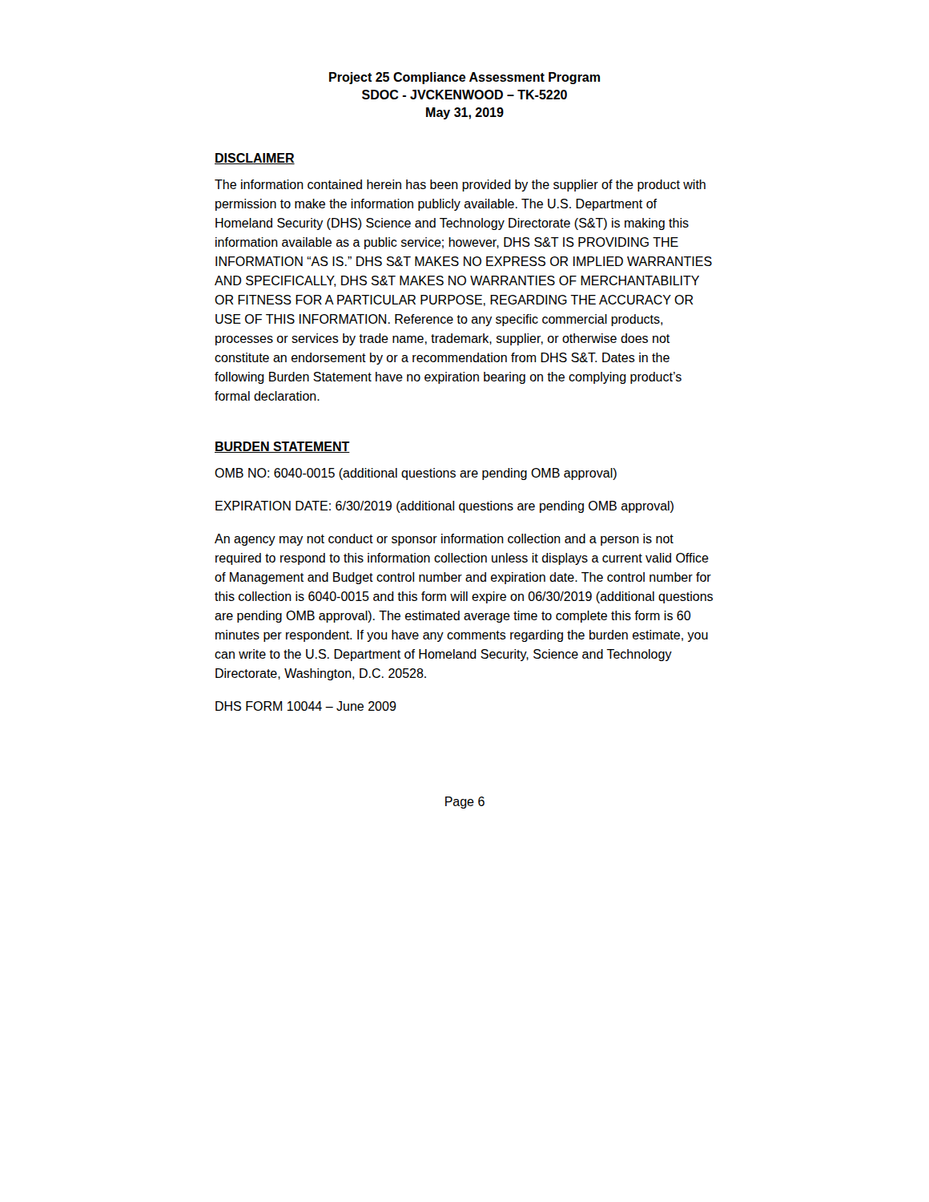Project 25 Compliance Assessment Program
SDOC - JVCKENWOOD – TK-5220
May 31, 2019
DISCLAIMER
The information contained herein has been provided by the supplier of the product with permission to make the information publicly available. The U.S. Department of Homeland Security (DHS) Science and Technology Directorate (S&T) is making this information available as a public service; however, DHS S&T IS PROVIDING THE INFORMATION “AS IS.” DHS S&T MAKES NO EXPRESS OR IMPLIED WARRANTIES AND SPECIFICALLY, DHS S&T MAKES NO WARRANTIES OF MERCHANTABILITY OR FITNESS FOR A PARTICULAR PURPOSE, REGARDING THE ACCURACY OR USE OF THIS INFORMATION. Reference to any specific commercial products, processes or services by trade name, trademark, supplier, or otherwise does not constitute an endorsement by or a recommendation from DHS S&T. Dates in the following Burden Statement have no expiration bearing on the complying product’s formal declaration.
BURDEN STATEMENT
OMB NO: 6040-0015 (additional questions are pending OMB approval)
EXPIRATION DATE: 6/30/2019 (additional questions are pending OMB approval)
An agency may not conduct or sponsor information collection and a person is not required to respond to this information collection unless it displays a current valid Office of Management and Budget control number and expiration date. The control number for this collection is 6040-0015 and this form will expire on 06/30/2019 (additional questions are pending OMB approval). The estimated average time to complete this form is 60 minutes per respondent. If you have any comments regarding the burden estimate, you can write to the U.S. Department of Homeland Security, Science and Technology Directorate, Washington, D.C. 20528.
DHS FORM 10044 – June 2009
Page 6